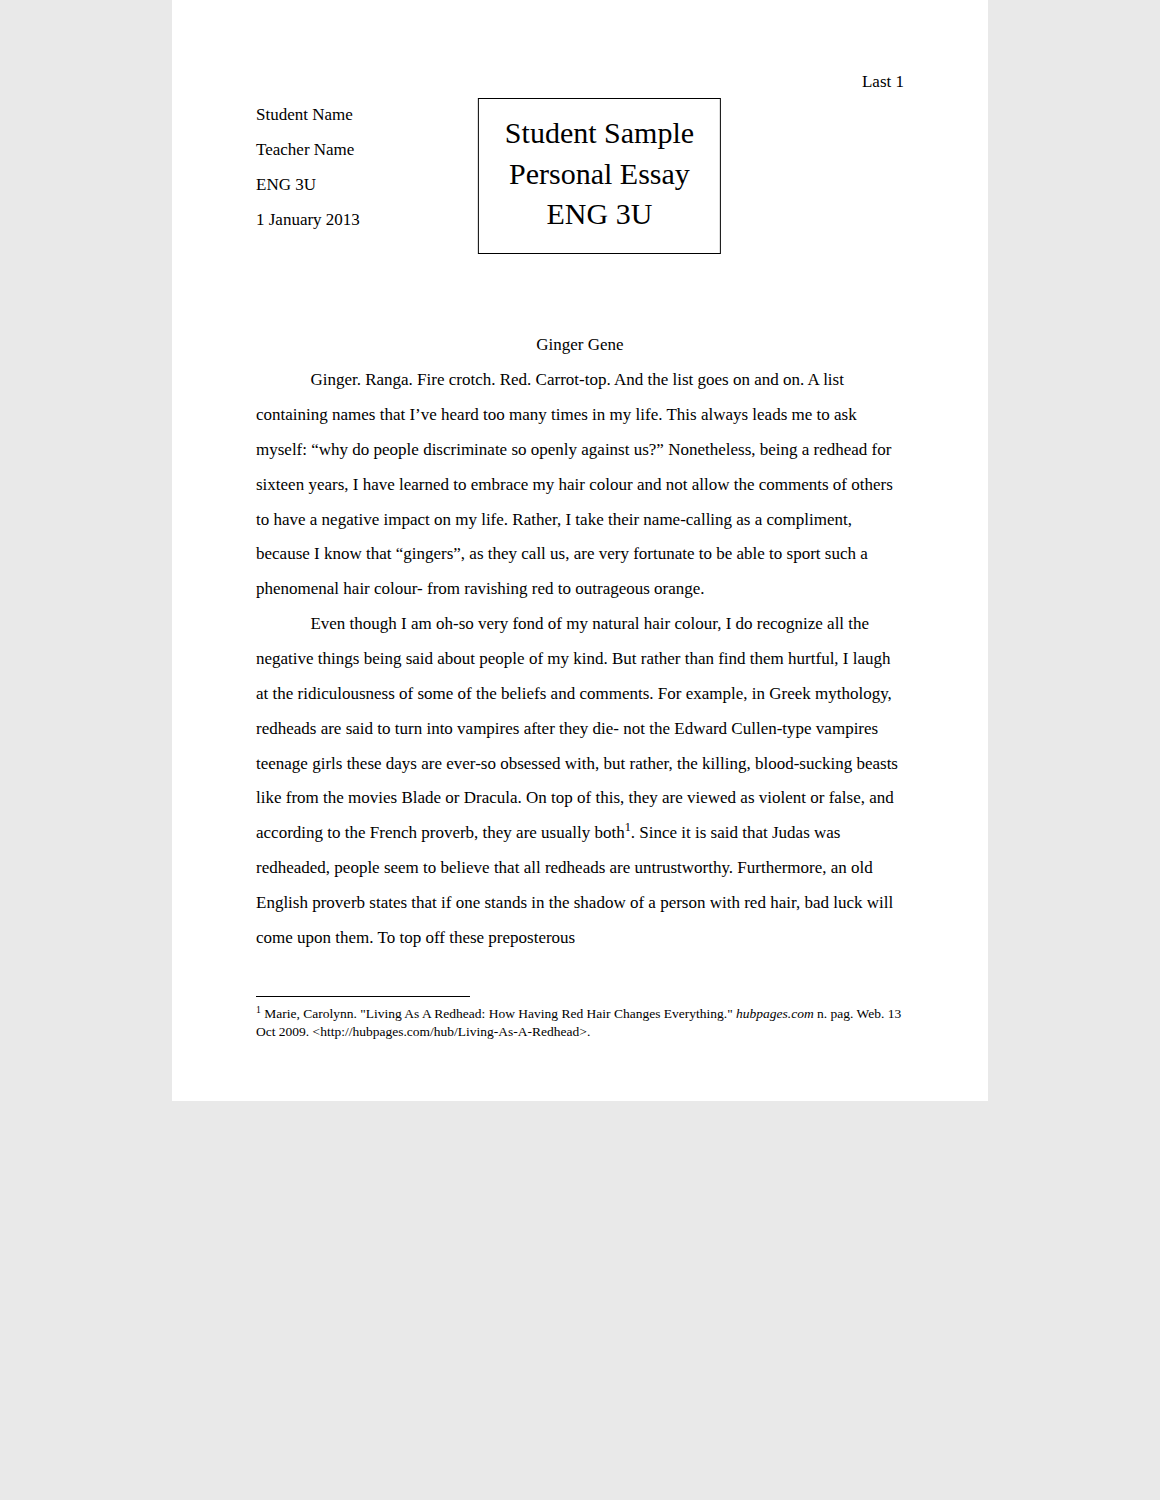Last 1
Student Sample
Personal Essay
ENG 3U
Student Name
Teacher Name
ENG 3U
1 January 2013
Ginger Gene
Ginger. Ranga. Fire crotch. Red. Carrot-top. And the list goes on and on. A list containing names that I’ve heard too many times in my life. This always leads me to ask myself: “why do people discriminate so openly against us?” Nonetheless, being a redhead for sixteen years, I have learned to embrace my hair colour and not allow the comments of others to have a negative impact on my life. Rather, I take their name-calling as a compliment, because I know that “gingers”, as they call us, are very fortunate to be able to sport such a phenomenal hair colour- from ravishing red to outrageous orange.
Even though I am oh-so very fond of my natural hair colour, I do recognize all the negative things being said about people of my kind. But rather than find them hurtful, I laugh at the ridiculousness of some of the beliefs and comments. For example, in Greek mythology, redheads are said to turn into vampires after they die- not the Edward Cullen-type vampires teenage girls these days are ever-so obsessed with, but rather, the killing, blood-sucking beasts like from the movies Blade or Dracula. On top of this, they are viewed as violent or false, and according to the French proverb, they are usually both1. Since it is said that Judas was redheaded, people seem to believe that all redheads are untrustworthy. Furthermore, an old English proverb states that if one stands in the shadow of a person with red hair, bad luck will come upon them. To top off these preposterous
1 Marie, Carolynn. "Living As A Redhead: How Having Red Hair Changes Everything." hubpages.com n. pag. Web. 13 Oct 2009. <http://hubpages.com/hub/Living-As-A-Redhead>.